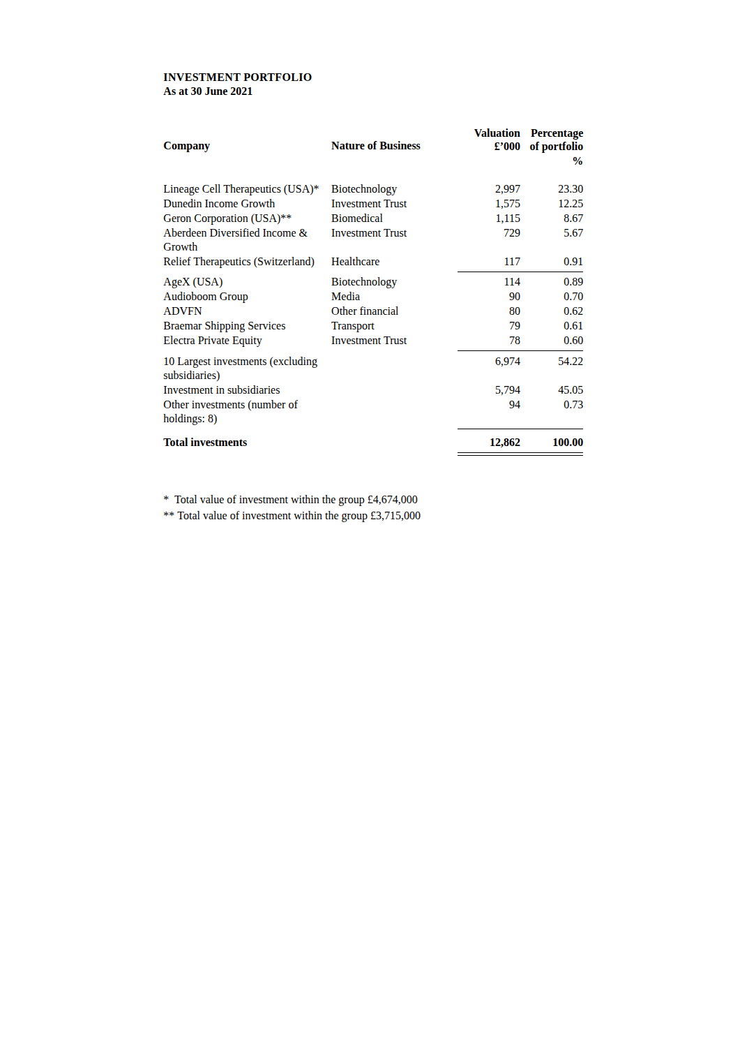INVESTMENT PORTFOLIO
As at 30 June 2021
| Company | Nature of Business | Valuation £’000 | Percentage of portfolio |
| --- | --- | --- | --- |
| | | | % |
| Lineage Cell Therapeutics (USA)* | Biotechnology | 2,997 | 23.30 |
| Dunedin Income Growth | Investment Trust | 1,575 | 12.25 |
| Geron Corporation (USA)** | Biomedical | 1,115 | 8.67 |
| Aberdeen Diversified Income & Growth | Investment Trust | 729 | 5.67 |
| Relief Therapeutics (Switzerland) | Healthcare | 117 | 0.91 |
| AgeX (USA) | Biotechnology | 114 | 0.89 |
| Audioboom Group | Media | 90 | 0.70 |
| ADVFN | Other financial | 80 | 0.62 |
| Braemar Shipping Services | Transport | 79 | 0.61 |
| Electra Private Equity | Investment Trust | 78 | 0.60 |
| 10 Largest investments (excluding subsidiaries) | | 6,974 | 54.22 |
| Investment in subsidiaries | | 5,794 | 45.05 |
| Other investments (number of holdings: 8) | | 94 | 0.73 |
| Total investments | | 12,862 | 100.00 |
* Total value of investment within the group £4,674,000
** Total value of investment within the group £3,715,000